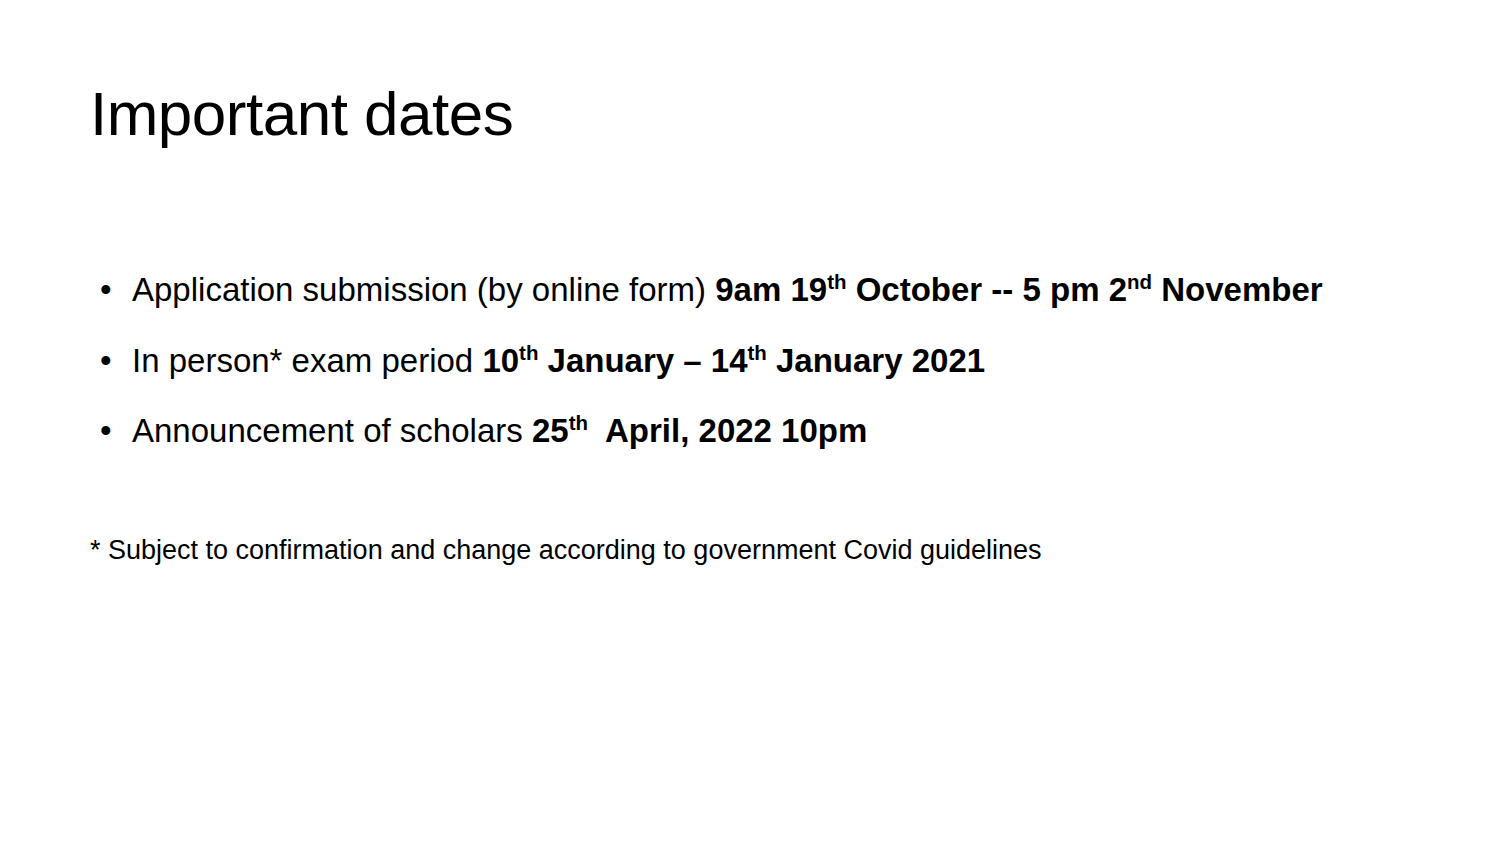Important dates
Application submission (by online form) 9am 19th October -- 5 pm 2nd November
In person* exam period 10th January – 14th January 2021
Announcement of scholars 25th April, 2022 10pm
* Subject to confirmation and change according to government Covid guidelines